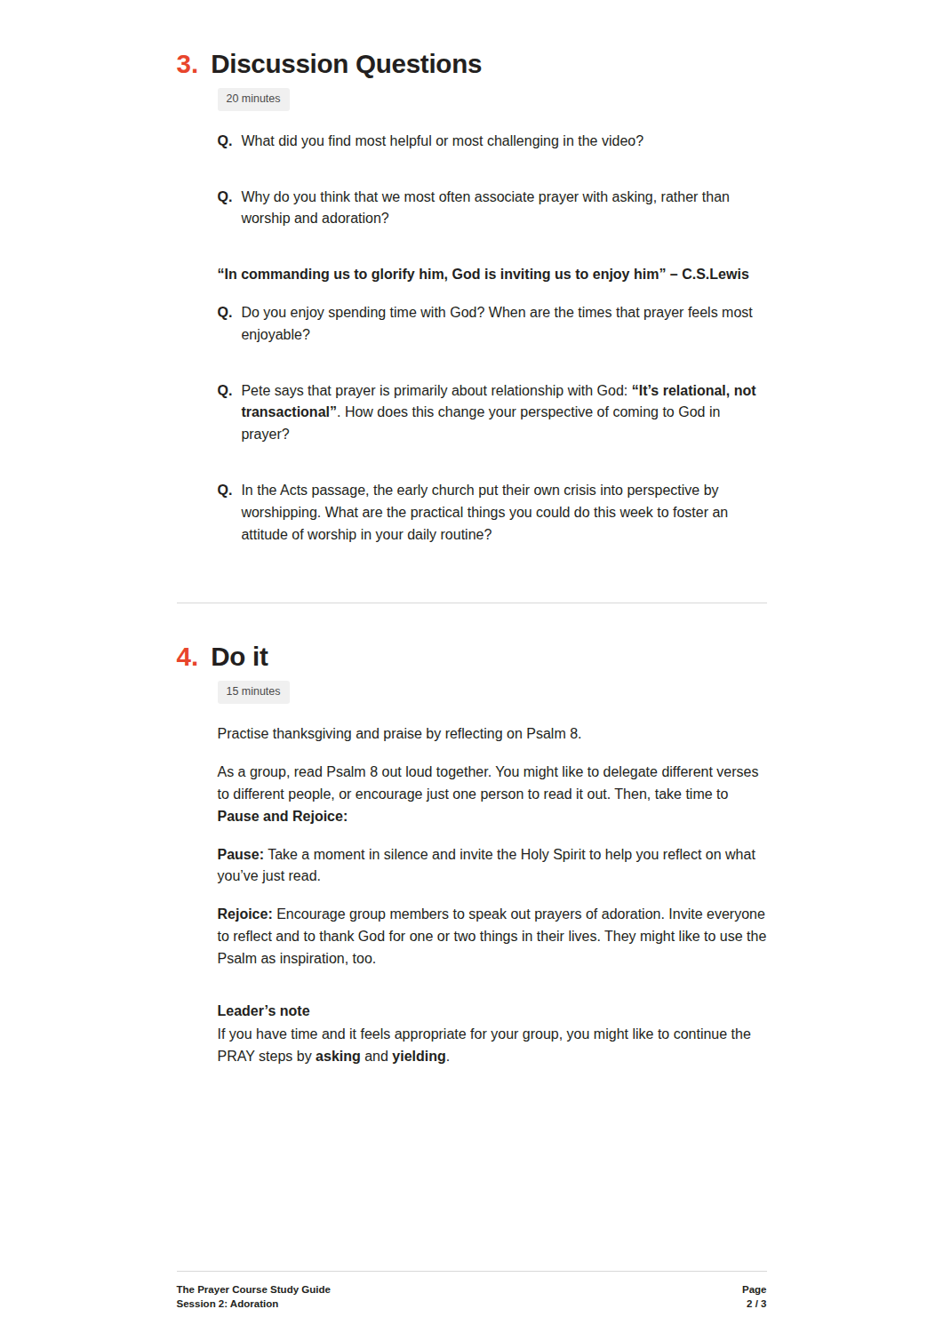3.
Discussion Questions
20 minutes
Q.
What did you find most helpful or most challenging in the video?
Q.
Why do you think that we most often associate prayer with asking, rather than worship and adoration?
“In commanding us to glorify him, God is inviting us to enjoy him” – C.S.Lewis
Q.
Do you enjoy spending time with God? When are the times that prayer feels most enjoyable?
Q.
Pete says that prayer is primarily about relationship with God: “It’s relational, not transactional”. How does this change your perspective of coming to God in prayer?
Q.
In the Acts passage, the early church put their own crisis into perspective by worshipping. What are the practical things you could do this week to foster an attitude of worship in your daily routine?
4.
Do it
15 minutes
Practise thanksgiving and praise by reflecting on Psalm 8.
As a group, read Psalm 8 out loud together. You might like to delegate different verses to different people, or encourage just one person to read it out. Then, take time to Pause and Rejoice:
Pause: Take a moment in silence and invite the Holy Spirit to help you reflect on what you’ve just read.
Rejoice: Encourage group members to speak out prayers of adoration. Invite everyone to reflect and to thank God for one or two things in their lives. They might like to use the Psalm as inspiration, too.
Leader’s note
If you have time and it feels appropriate for your group, you might like to continue the PRAY steps by asking and yielding.
The Prayer Course Study Guide
Session 2: Adoration
Page
2 / 3